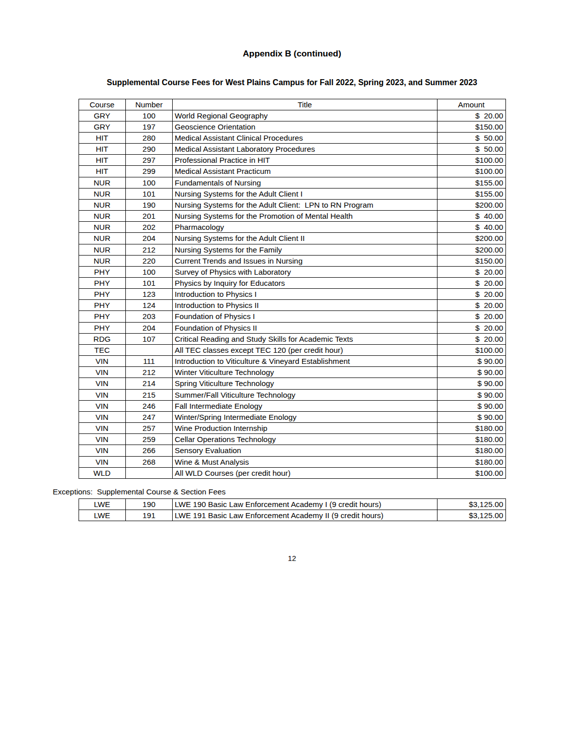Appendix B (continued)
Supplemental Course Fees for West Plains Campus for Fall 2022, Spring 2023, and Summer 2023
| Course | Number | Title | Amount |
| --- | --- | --- | --- |
| GRY | 100 | World Regional Geography | $ 20.00 |
| GRY | 197 | Geoscience Orientation | $150.00 |
| HIT | 280 | Medical Assistant Clinical Procedures | $ 50.00 |
| HIT | 290 | Medical Assistant Laboratory Procedures | $ 50.00 |
| HIT | 297 | Professional Practice in HIT | $100.00 |
| HIT | 299 | Medical Assistant Practicum | $100.00 |
| NUR | 100 | Fundamentals of Nursing | $155.00 |
| NUR | 101 | Nursing Systems for the Adult Client I | $155.00 |
| NUR | 190 | Nursing Systems for the Adult Client: LPN to RN Program | $200.00 |
| NUR | 201 | Nursing Systems for the Promotion of Mental Health | $ 40.00 |
| NUR | 202 | Pharmacology | $ 40.00 |
| NUR | 204 | Nursing Systems for the Adult Client II | $200.00 |
| NUR | 212 | Nursing Systems for the Family | $200.00 |
| NUR | 220 | Current Trends and Issues in Nursing | $150.00 |
| PHY | 100 | Survey of Physics with Laboratory | $ 20.00 |
| PHY | 101 | Physics by Inquiry for Educators | $ 20.00 |
| PHY | 123 | Introduction to Physics I | $ 20.00 |
| PHY | 124 | Introduction to Physics II | $ 20.00 |
| PHY | 203 | Foundation of Physics I | $ 20.00 |
| PHY | 204 | Foundation of Physics II | $ 20.00 |
| RDG | 107 | Critical Reading and Study Skills for Academic Texts | $ 20.00 |
| TEC | | All TEC classes except TEC 120 (per credit hour) | $100.00 |
| VIN | 111 | Introduction to Viticulture & Vineyard Establishment | $ 90.00 |
| VIN | 212 | Winter Viticulture Technology | $ 90.00 |
| VIN | 214 | Spring Viticulture Technology | $ 90.00 |
| VIN | 215 | Summer/Fall Viticulture Technology | $ 90.00 |
| VIN | 246 | Fall Intermediate Enology | $ 90.00 |
| VIN | 247 | Winter/Spring Intermediate Enology | $ 90.00 |
| VIN | 257 | Wine Production Internship | $180.00 |
| VIN | 259 | Cellar Operations Technology | $180.00 |
| VIN | 266 | Sensory Evaluation | $180.00 |
| VIN | 268 | Wine & Must Analysis | $180.00 |
| WLD | | All WLD Courses (per credit hour) | $100.00 |
Exceptions: Supplemental Course & Section Fees
| LWE | 190 | LWE 190 Basic Law Enforcement Academy I (9 credit hours) | $3,125.00 |
| LWE | 191 | LWE 191 Basic Law Enforcement Academy II (9 credit hours) | $3,125.00 |
12